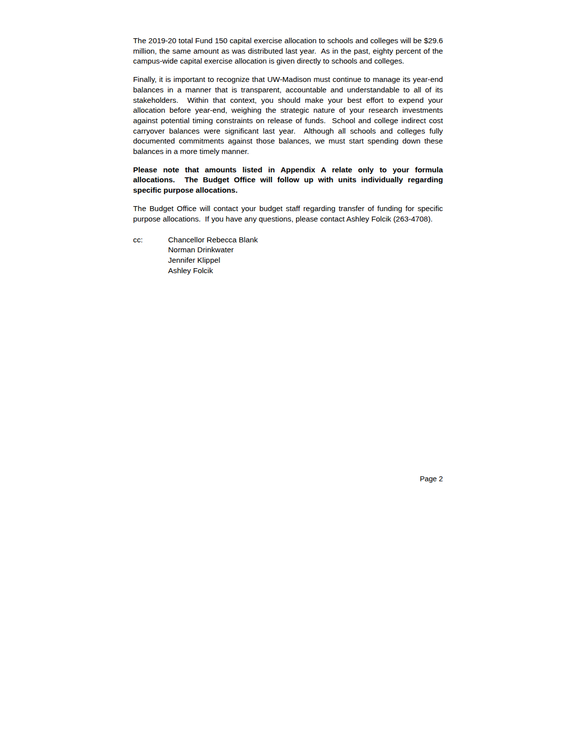The 2019-20 total Fund 150 capital exercise allocation to schools and colleges will be $29.6 million, the same amount as was distributed last year. As in the past, eighty percent of the campus-wide capital exercise allocation is given directly to schools and colleges.
Finally, it is important to recognize that UW-Madison must continue to manage its year-end balances in a manner that is transparent, accountable and understandable to all of its stakeholders. Within that context, you should make your best effort to expend your allocation before year-end, weighing the strategic nature of your research investments against potential timing constraints on release of funds. School and college indirect cost carryover balances were significant last year. Although all schools and colleges fully documented commitments against those balances, we must start spending down these balances in a more timely manner.
Please note that amounts listed in Appendix A relate only to your formula allocations. The Budget Office will follow up with units individually regarding specific purpose allocations.
The Budget Office will contact your budget staff regarding transfer of funding for specific purpose allocations. If you have any questions, please contact Ashley Folcik (263-4708).
| cc: | Chancellor Rebecca Blank |
| | Norman Drinkwater |
| | Jennifer Klippel |
| | Ashley Folcik |
Page 2